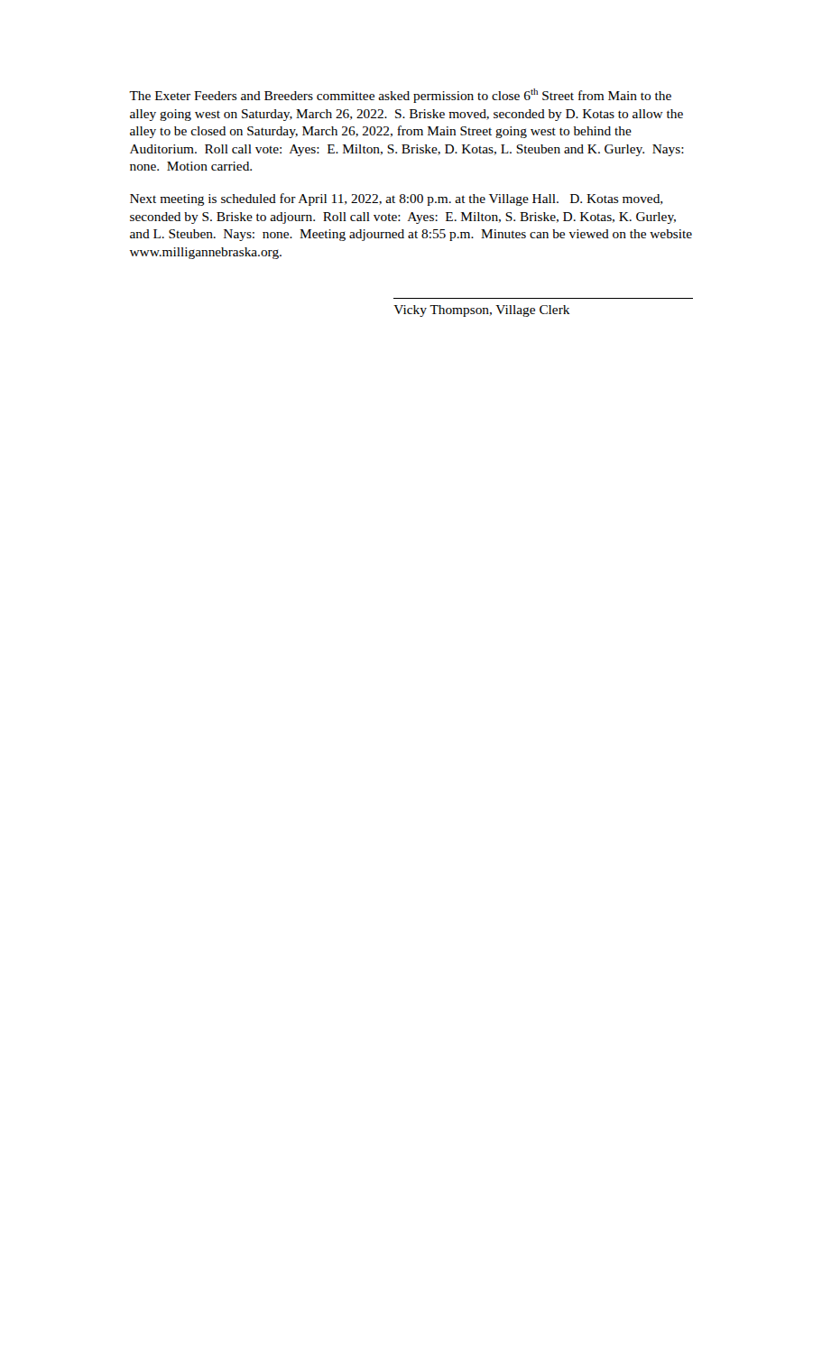The Exeter Feeders and Breeders committee asked permission to close 6th Street from Main to the alley going west on Saturday, March 26, 2022. S. Briske moved, seconded by D. Kotas to allow the alley to be closed on Saturday, March 26, 2022, from Main Street going west to behind the Auditorium. Roll call vote: Ayes: E. Milton, S. Briske, D. Kotas, L. Steuben and K. Gurley. Nays: none. Motion carried.
Next meeting is scheduled for April 11, 2022, at 8:00 p.m. at the Village Hall. D. Kotas moved, seconded by S. Briske to adjourn. Roll call vote: Ayes: E. Milton, S. Briske, D. Kotas, K. Gurley, and L. Steuben. Nays: none. Meeting adjourned at 8:55 p.m. Minutes can be viewed on the website www.milligannebraska.org.
Vicky Thompson, Village Clerk